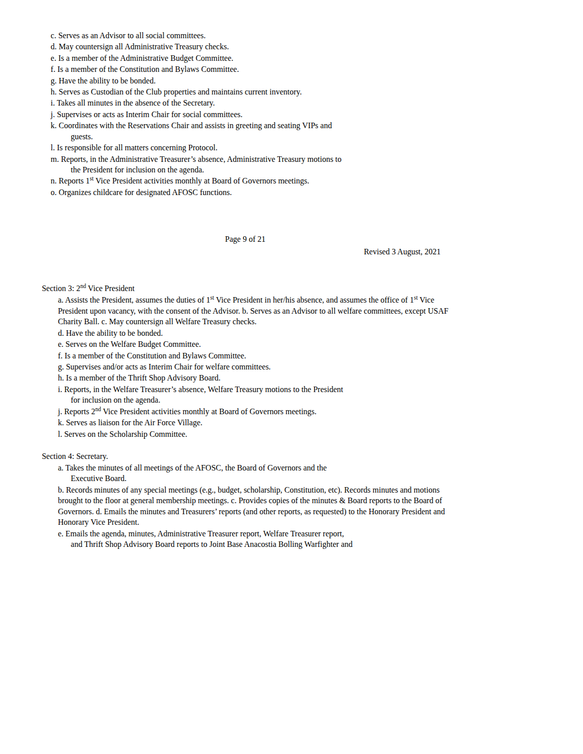c. Serves as an Advisor to all social committees.
d. May countersign all Administrative Treasury checks.
e. Is a member of the Administrative Budget Committee.
f. Is a member of the Constitution and Bylaws Committee.
g. Have the ability to be bonded.
h. Serves as Custodian of the Club properties and maintains current inventory.
i. Takes all minutes in the absence of the Secretary.
j. Supervises or acts as Interim Chair for social committees.
k. Coordinates with the Reservations Chair and assists in greeting and seating VIPs andguests.
l. Is responsible for all matters concerning Protocol.
m. Reports, in the Administrative Treasurer’s absence, Administrative Treasury motions tothe President for inclusion on the agenda.
n. Reports 1st Vice President activities monthly at Board of Governors meetings.
o. Organizes childcare for designated AFOSC functions.
Page 9 of 21
Revised 3 August, 2021
Section 3: 2nd Vice President
a. Assists the President, assumes the duties of 1st Vice President in her/his absence, and assumes the office of 1st Vice President upon vacancy, with the consent of the Advisor. b. Serves as an Advisor to all welfare committees, except USAF Charity Ball. c. May countersign all Welfare Treasury checks.
d. Have the ability to be bonded.
e. Serves on the Welfare Budget Committee.
f. Is a member of the Constitution and Bylaws Committee.
g. Supervises and/or acts as Interim Chair for welfare committees.
h. Is a member of the Thrift Shop Advisory Board.
i. Reports, in the Welfare Treasurer’s absence, Welfare Treasury motions to the Presidentfor inclusion on the agenda.
j. Reports 2nd Vice President activities monthly at Board of Governors meetings.
k. Serves as liaison for the Air Force Village.
l. Serves on the Scholarship Committee.
Section 4: Secretary.
a. Takes the minutes of all meetings of the AFOSC, the Board of Governors and theExecutive Board.
b. Records minutes of any special meetings (e.g., budget, scholarship, Constitution, etc). Records minutes and motions brought to the floor at general membership meetings. c. Provides copies of the minutes & Board reports to the Board of Governors. d. Emails the minutes and Treasurers’ reports (and other reports, as requested) to the Honorary President and Honorary Vice President.
e. Emails the agenda, minutes, Administrative Treasurer report, Welfare Treasurer report,and Thrift Shop Advisory Board reports to Joint Base Anacostia Bolling Warfighter and